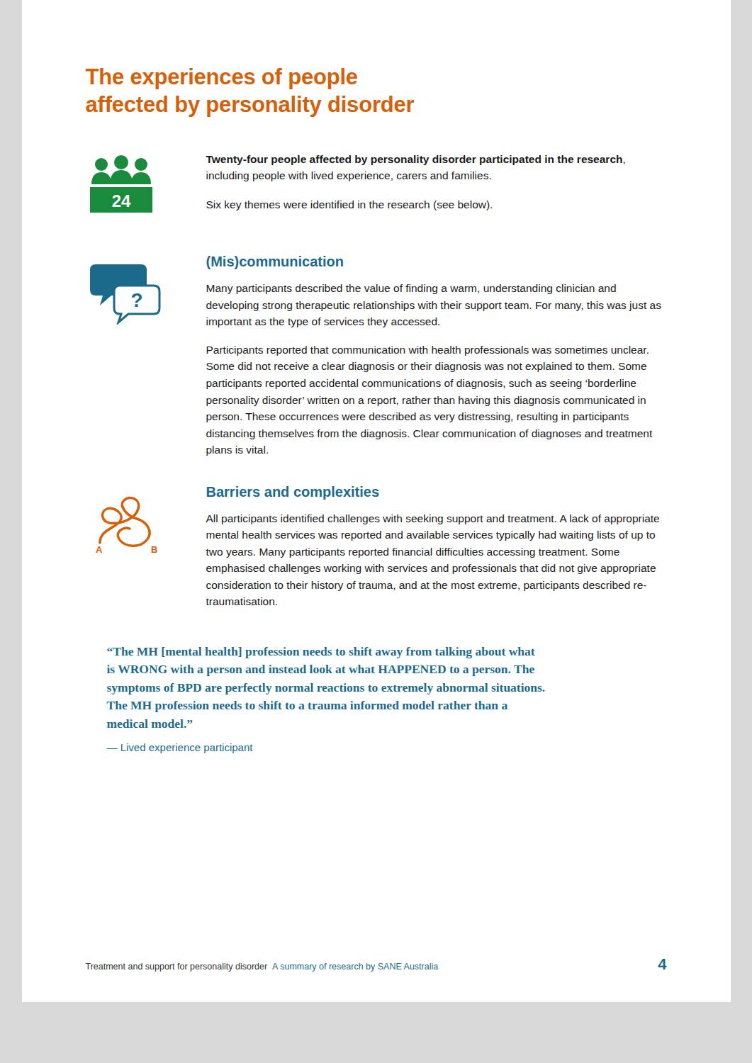The experiences of people
affected by personality disorder
24
Twenty-four people affected by personality disorder participated in the research, including people with lived experience, carers and families.
Six key themes were identified in the research (see below).
?
(Mis)communication
Many participants described the value of finding a warm, understanding clinician and developing strong therapeutic relationships with their support team. For many, this was just as important as the type of services they accessed.
Participants reported that communication with health professionals was sometimes unclear. Some did not receive a clear diagnosis or their diagnosis was not explained to them. Some participants reported accidental communications of diagnosis, such as seeing ‘borderline personality disorder’ written on a report, rather than having this diagnosis communicated in person. These occurrences were described as very distressing, resulting in participants distancing themselves from the diagnosis. Clear communication of diagnoses and treatment plans is vital.
A B
Barriers and complexities
All participants identified challenges with seeking support and treatment. A lack of appropriate mental health services was reported and available services typically had waiting lists of up to two years. Many participants reported financial difficulties accessing treatment. Some emphasised challenges working with services and professionals that did not give appropriate consideration to their history of trauma, and at the most extreme, participants described re-traumatisation.
“The MH [mental health] profession needs to shift away from talking about what is WRONG with a person and instead look at what HAPPENED to a person. The symptoms of BPD are perfectly normal reactions to extremely abnormal situations. The MH profession needs to shift to a trauma informed model rather than a medical model.”
— Lived experience participant
Treatment and support for personality disorder A summary of research by SANE Australia
4